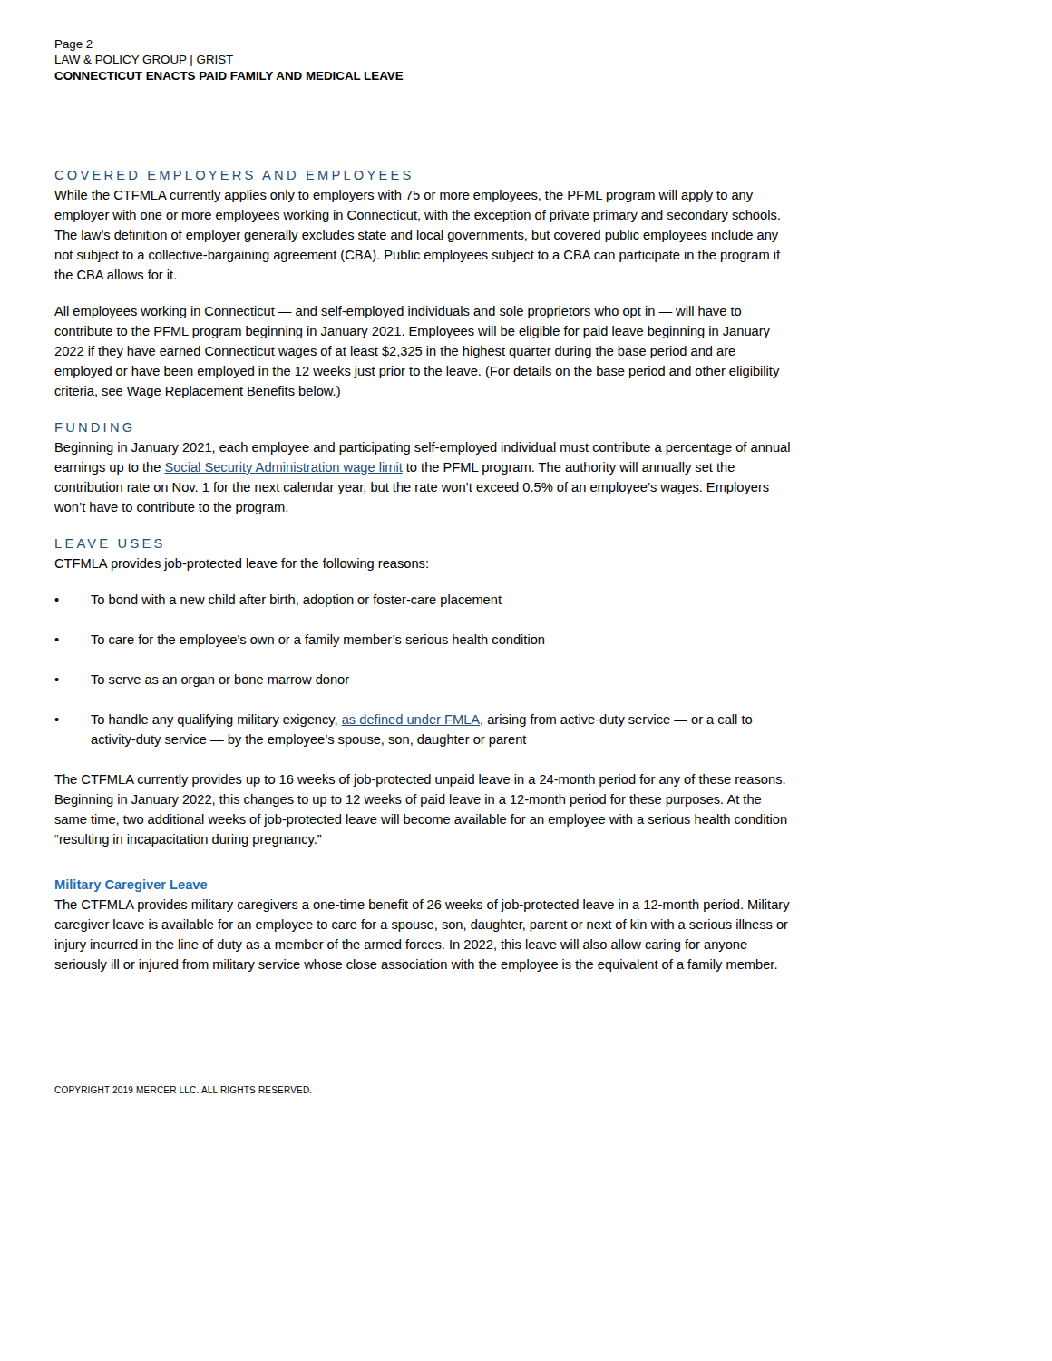Page 2
LAW & POLICY GROUP | GRIST
CONNECTICUT ENACTS PAID FAMILY AND MEDICAL LEAVE
Covered Employers and Employees
While the CTFMLA currently applies only to employers with 75 or more employees, the PFML program will apply to any employer with one or more employees working in Connecticut, with the exception of private primary and secondary schools. The law’s definition of employer generally excludes state and local governments, but covered public employees include any not subject to a collective-bargaining agreement (CBA). Public employees subject to a CBA can participate in the program if the CBA allows for it.
All employees working in Connecticut — and self-employed individuals and sole proprietors who opt in — will have to contribute to the PFML program beginning in January 2021. Employees will be eligible for paid leave beginning in January 2022 if they have earned Connecticut wages of at least $2,325 in the highest quarter during the base period and are employed or have been employed in the 12 weeks just prior to the leave. (For details on the base period and other eligibility criteria, see Wage Replacement Benefits below.)
Funding
Beginning in January 2021, each employee and participating self-employed individual must contribute a percentage of annual earnings up to the Social Security Administration wage limit to the PFML program. The authority will annually set the contribution rate on Nov. 1 for the next calendar year, but the rate won’t exceed 0.5% of an employee’s wages. Employers won’t have to contribute to the program.
Leave Uses
CTFMLA provides job-protected leave for the following reasons:
To bond with a new child after birth, adoption or foster-care placement
To care for the employee’s own or a family member’s serious health condition
To serve as an organ or bone marrow donor
To handle any qualifying military exigency, as defined under FMLA, arising from active-duty service — or a call to activity-duty service — by the employee’s spouse, son, daughter or parent
The CTFMLA currently provides up to 16 weeks of job-protected unpaid leave in a 24-month period for any of these reasons. Beginning in January 2022, this changes to up to 12 weeks of paid leave in a 12-month period for these purposes. At the same time, two additional weeks of job-protected leave will become available for an employee with a serious health condition “resulting in incapacitation during pregnancy.”
Military Caregiver Leave
The CTFMLA provides military caregivers a one-time benefit of 26 weeks of job-protected leave in a 12-month period. Military caregiver leave is available for an employee to care for a spouse, son, daughter, parent or next of kin with a serious illness or injury incurred in the line of duty as a member of the armed forces. In 2022, this leave will also allow caring for anyone seriously ill or injured from military service whose close association with the employee is the equivalent of a family member.
COPYRIGHT 2019 MERCER LLC. ALL RIGHTS RESERVED.